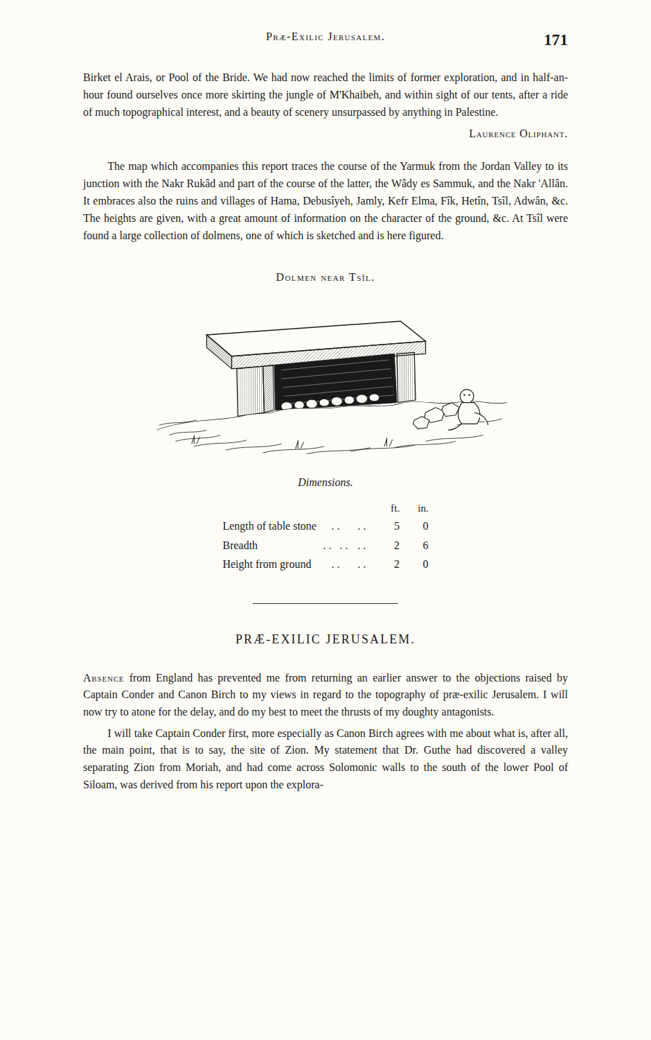Præ-Exilic Jerusalem. 171
Birket el Arais, or Pool of the Bride. We had now reached the limits of former exploration, and in half-an-hour found ourselves once more skirting the jungle of M'Khaibeh, and within sight of our tents, after a ride of much topographical interest, and a beauty of scenery unsurpassed by anything in Palestine.
Laurence Oliphant.
The map which accompanies this report traces the course of the Yarmuk from the Jordan Valley to its junction with the Nakr Rukâd and part of the course of the latter, the Wâdy es Sammuk, and the Nakr 'Allân. It embraces also the ruins and villages of Hama, Debusîyeh, Jamly, Kefr Elma, Fîk, Hetîn, Tsîl, Adwân, &c. The heights are given, with a great amount of information on the character of the ground, &c. At Tsîl were found a large collection of dolmens, one of which is sketched and is here figured.
Dolmen near Tsîl.
Dimensions.
| | | | ft. | in. |
| Length of table stone | .. | .. | 5 | 0 |
| Breadth | .. .. | .. | 2 | 6 |
| Height from ground | .. | .. | 2 | 0 |
PRÆ-EXILIC JERUSALEM.
Absence from England has prevented me from returning an earlier answer to the objections raised by Captain Conder and Canon Birch to my views in regard to the topography of præ-exilic Jerusalem. I will now try to atone for the delay, and do my best to meet the thrusts of my doughty antagonists.
I will take Captain Conder first, more especially as Canon Birch agrees with me about what is, after all, the main point, that is to say, the site of Zion. My statement that Dr. Guthe had discovered a valley separating Zion from Moriah, and had come across Solomonic walls to the south of the lower Pool of Siloam, was derived from his report upon the explora-